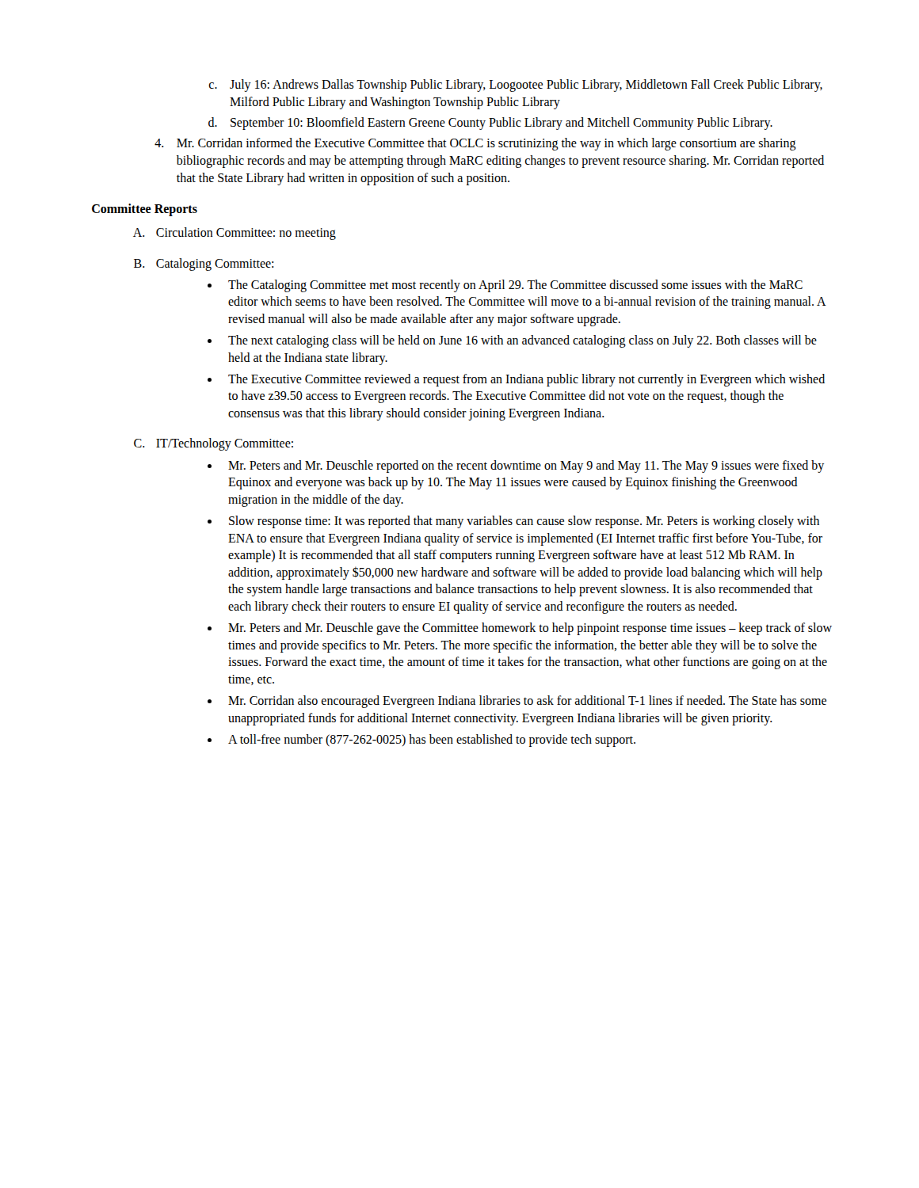July 16: Andrews Dallas Township Public Library, Loogootee Public Library, Middletown Fall Creek Public Library, Milford Public Library and Washington Township Public Library
September 10: Bloomfield Eastern Greene County Public Library and Mitchell Community Public Library.
Mr. Corridan informed the Executive Committee that OCLC is scrutinizing the way in which large consortium are sharing bibliographic records and may be attempting through MaRC editing changes to prevent resource sharing. Mr. Corridan reported that the State Library had written in opposition of such a position.
Committee Reports
Circulation Committee: no meeting
Cataloging Committee:
The Cataloging Committee met most recently on April 29. The Committee discussed some issues with the MaRC editor which seems to have been resolved. The Committee will move to a bi-annual revision of the training manual. A revised manual will also be made available after any major software upgrade.
The next cataloging class will be held on June 16 with an advanced cataloging class on July 22. Both classes will be held at the Indiana state library.
The Executive Committee reviewed a request from an Indiana public library not currently in Evergreen which wished to have z39.50 access to Evergreen records. The Executive Committee did not vote on the request, though the consensus was that this library should consider joining Evergreen Indiana.
IT/Technology Committee:
Mr. Peters and Mr. Deuschle reported on the recent downtime on May 9 and May 11. The May 9 issues were fixed by Equinox and everyone was back up by 10. The May 11 issues were caused by Equinox finishing the Greenwood migration in the middle of the day.
Slow response time: It was reported that many variables can cause slow response. Mr. Peters is working closely with ENA to ensure that Evergreen Indiana quality of service is implemented (EI Internet traffic first before You-Tube, for example) It is recommended that all staff computers running Evergreen software have at least 512 Mb RAM. In addition, approximately $50,000 new hardware and software will be added to provide load balancing which will help the system handle large transactions and balance transactions to help prevent slowness. It is also recommended that each library check their routers to ensure EI quality of service and reconfigure the routers as needed.
Mr. Peters and Mr. Deuschle gave the Committee homework to help pinpoint response time issues – keep track of slow times and provide specifics to Mr. Peters. The more specific the information, the better able they will be to solve the issues. Forward the exact time, the amount of time it takes for the transaction, what other functions are going on at the time, etc.
Mr. Corridan also encouraged Evergreen Indiana libraries to ask for additional T-1 lines if needed. The State has some unappropriated funds for additional Internet connectivity. Evergreen Indiana libraries will be given priority.
A toll-free number (877-262-0025) has been established to provide tech support.